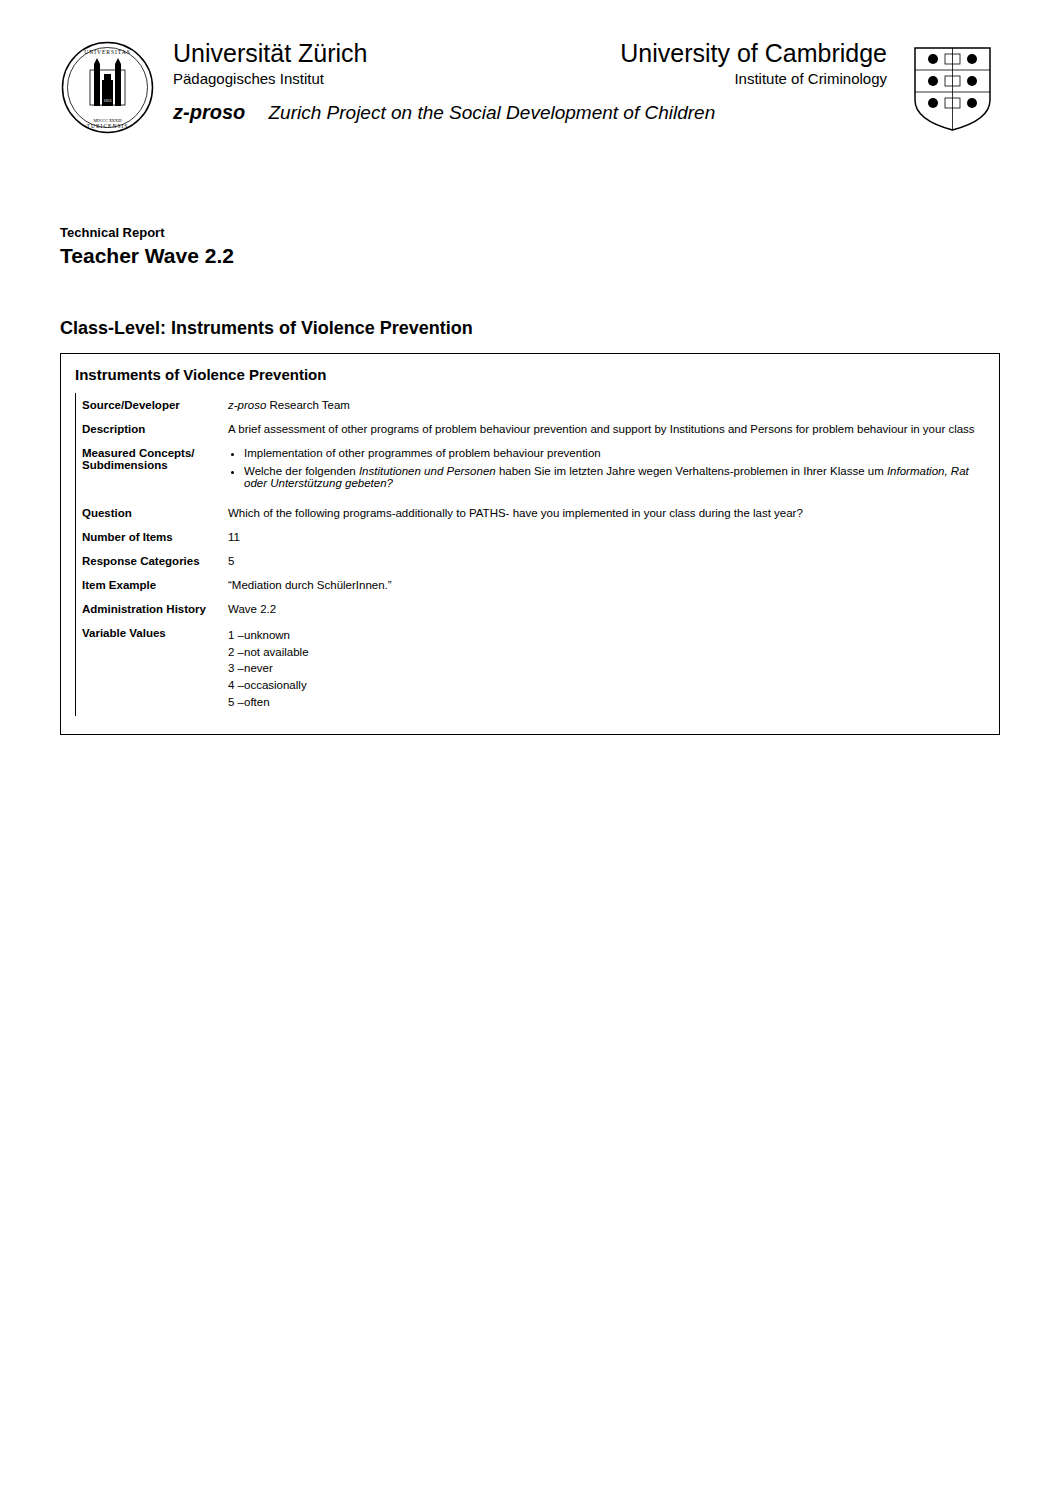UNIVERSITAS TURICENSIS MDCCC XXXIII 1833
Universität Zürich
Pädagogisches Institut
University of Cambridge
Institute of Criminology
z-proso Zurich Project on the Social Development of Children
Technical Report
Teacher Wave 2.2
Class-Level: Instruments of Violence Prevention
Instruments of Violence Prevention
| Source/Developer | z-proso Research Team |
| Description | A brief assessment of other programs of problem behaviour prevention and support by Institutions and Persons for problem behaviour in your class |
| Measured Concepts/ Subdimensions | Implementation of other programmes of problem behaviour prevention Welche der folgenden Institutionen und Personen haben Sie im letzten Jahre wegen Verhaltens-problemen in Ihrer Klasse um Information, Rat oder Unterstützung gebeten? |
| Question | Which of the following programs-additionally to PATHS- have you implemented in your class during the last year? |
| Number of Items | 11 |
| Response Categories | 5 |
| Item Example | “Mediation durch SchülerInnen.” |
| Administration History | Wave 2.2 |
| Variable Values | 1 –unknown 2 –not available 3 –never 4 –occasionally 5 –often |